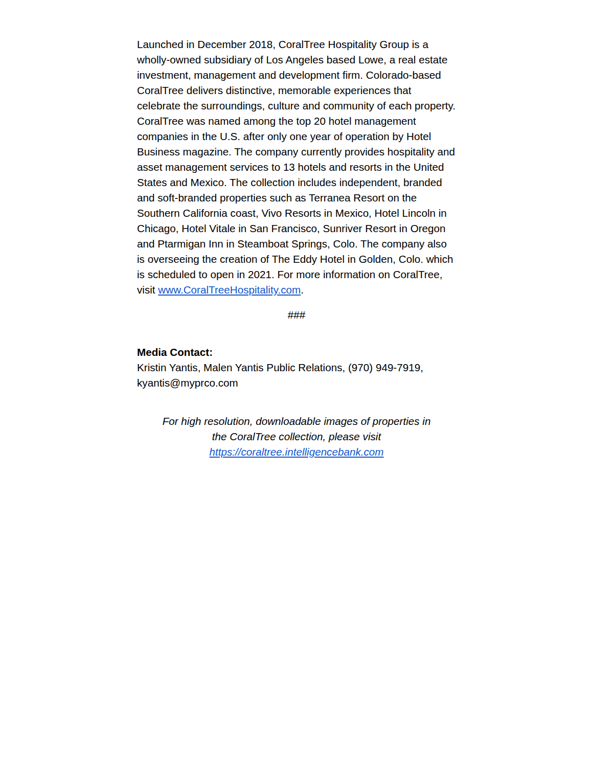Launched in December 2018, CoralTree Hospitality Group is a wholly-owned subsidiary of Los Angeles based Lowe, a real estate investment, management and development firm. Colorado-based CoralTree delivers distinctive, memorable experiences that celebrate the surroundings, culture and community of each property. CoralTree was named among the top 20 hotel management companies in the U.S. after only one year of operation by Hotel Business magazine. The company currently provides hospitality and asset management services to 13 hotels and resorts in the United States and Mexico. The collection includes independent, branded and soft-branded properties such as Terranea Resort on the Southern California coast, Vivo Resorts in Mexico, Hotel Lincoln in Chicago, Hotel Vitale in San Francisco, Sunriver Resort in Oregon and Ptarmigan Inn in Steamboat Springs, Colo. The company also is overseeing the creation of The Eddy Hotel in Golden, Colo. which is scheduled to open in 2021. For more information on CoralTree, visit www.CoralTreeHospitality.com.
###
Media Contact:
Kristin Yantis, Malen Yantis Public Relations, (970) 949-7919, kyantis@myprco.com
For high resolution, downloadable images of properties in the CoralTree collection, please visit https://coraltree.intelligencebank.com